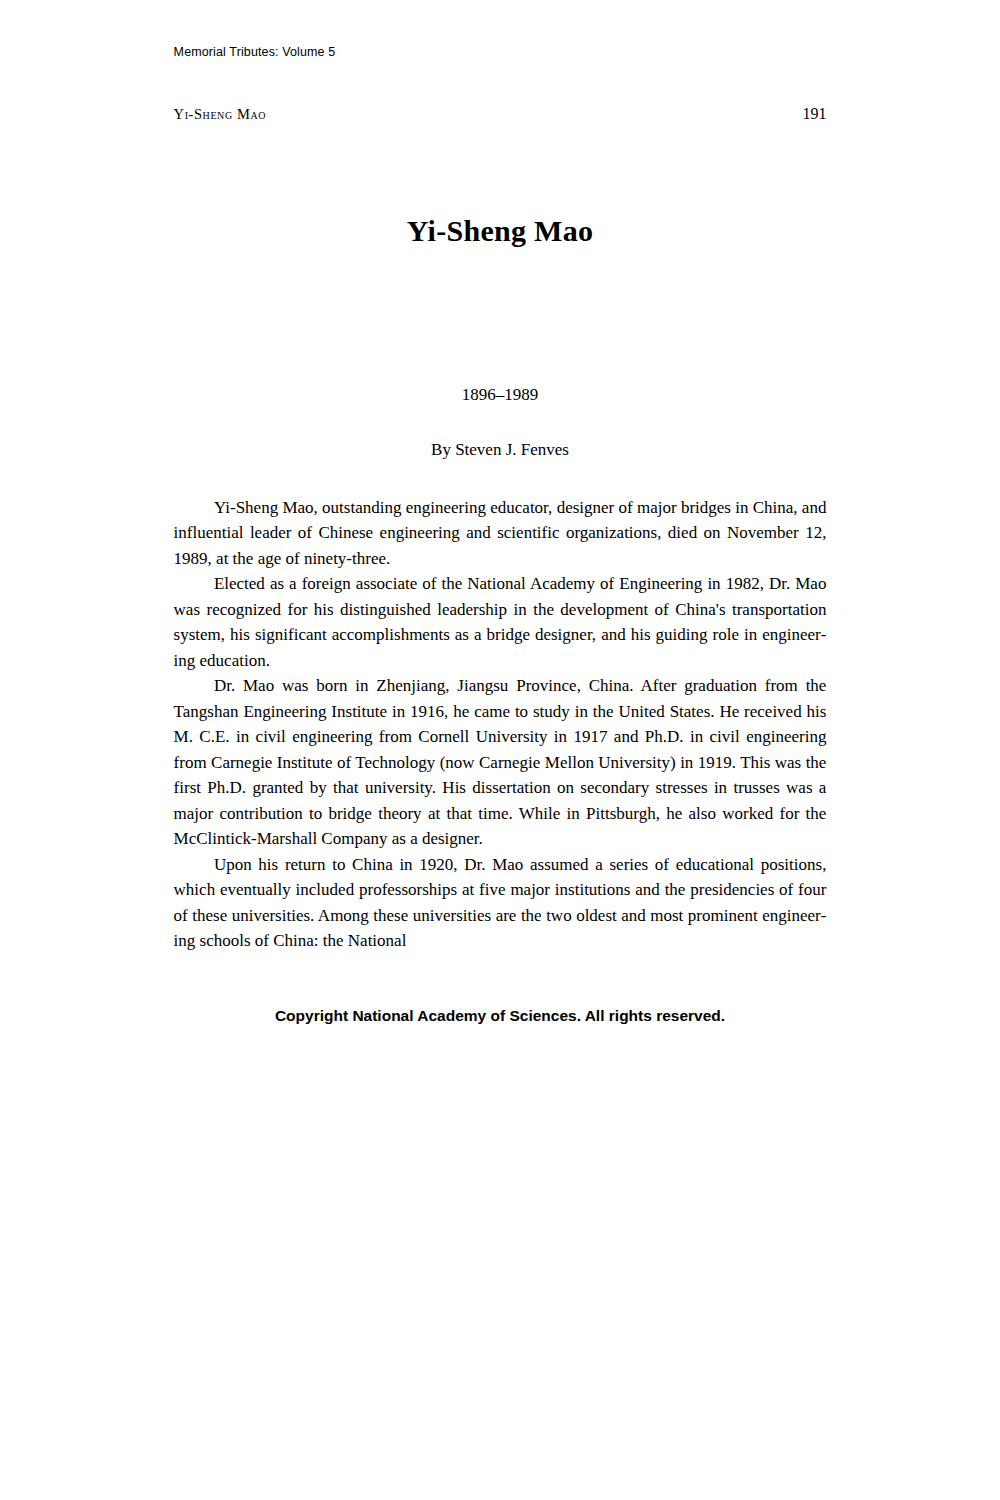Memorial Tributes: Volume 5
Yi-Sheng Mao 191
Yi-Sheng Mao
1896–1989
By Steven J. Fenves
Yi-Sheng Mao, outstanding engineering educator, designer of major bridges in China, and influential leader of Chinese engineering and scientific organizations, died on November 12, 1989, at the age of ninety-three.
Elected as a foreign associate of the National Academy of Engineering in 1982, Dr. Mao was recognized for his distinguished leadership in the development of China's transportation system, his significant accomplishments as a bridge designer, and his guiding role in engineering education.
Dr. Mao was born in Zhenjiang, Jiangsu Province, China. After graduation from the Tangshan Engineering Institute in 1916, he came to study in the United States. He received his M. C.E. in civil engineering from Cornell University in 1917 and Ph.D. in civil engineering from Carnegie Institute of Technology (now Carnegie Mellon University) in 1919. This was the first Ph.D. granted by that university. His dissertation on secondary stresses in trusses was a major contribution to bridge theory at that time. While in Pittsburgh, he also worked for the McClintick-Marshall Company as a designer.
Upon his return to China in 1920, Dr. Mao assumed a series of educational positions, which eventually included professorships at five major institutions and the presidencies of four of these universities. Among these universities are the two oldest and most prominent engineering schools of China: the National
Copyright National Academy of Sciences. All rights reserved.